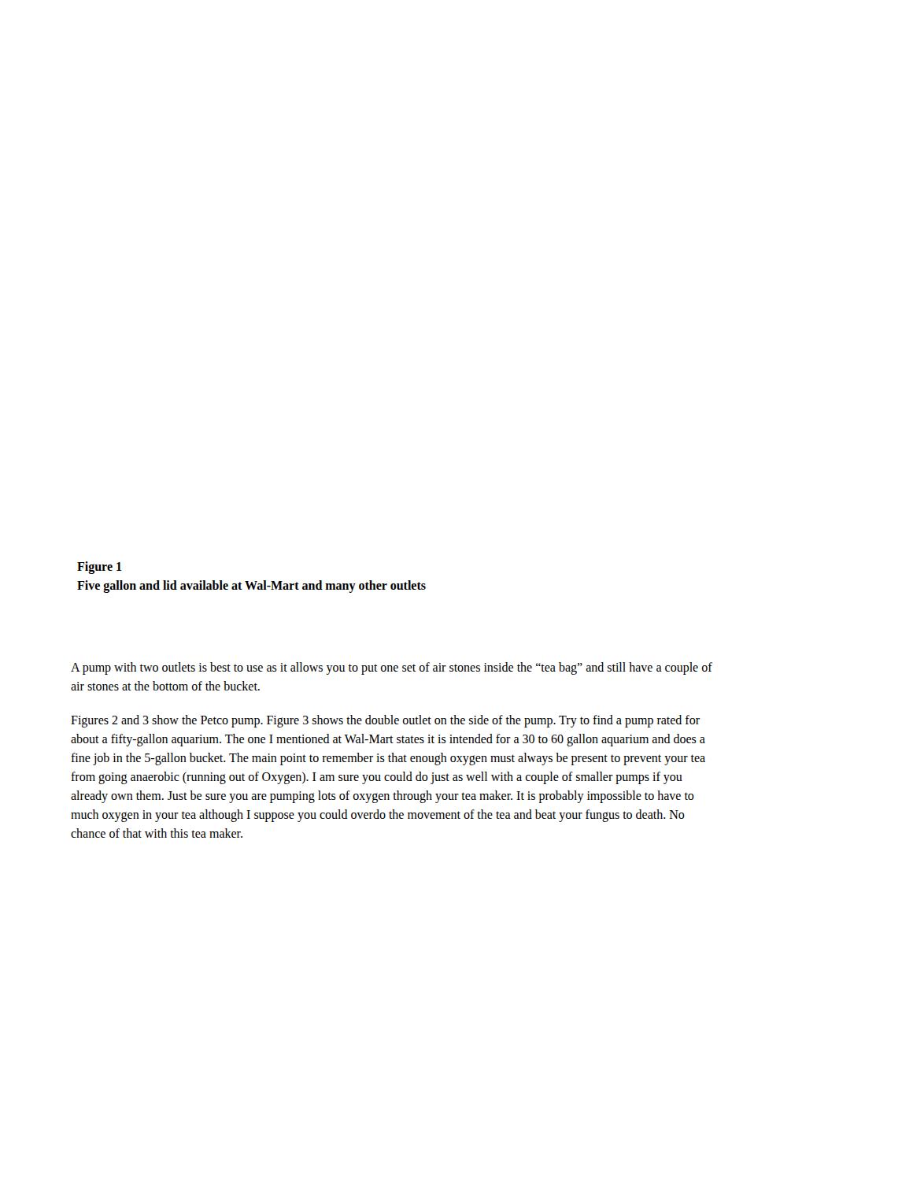Figure 1 Five gallon and lid available at Wal-Mart and many other outlets
A pump with two outlets is best to use as it allows you to put one set of air stones inside the “tea bag” and still have a couple of air stones at the bottom of the bucket.
Figures 2 and 3 show the Petco pump. Figure 3 shows the double outlet on the side of the pump. Try to find a pump rated for about a fifty-gallon aquarium. The one I mentioned at Wal-Mart states it is intended for a 30 to 60 gallon aquarium and does a fine job in the 5-gallon bucket. The main point to remember is that enough oxygen must always be present to prevent your tea from going anaerobic (running out of Oxygen). I am sure you could do just as well with a couple of smaller pumps if you already own them. Just be sure you are pumping lots of oxygen through your tea maker. It is probably impossible to have to much oxygen in your tea although I suppose you could overdo the movement of the tea and beat your fungus to death. No chance of that with this tea maker.